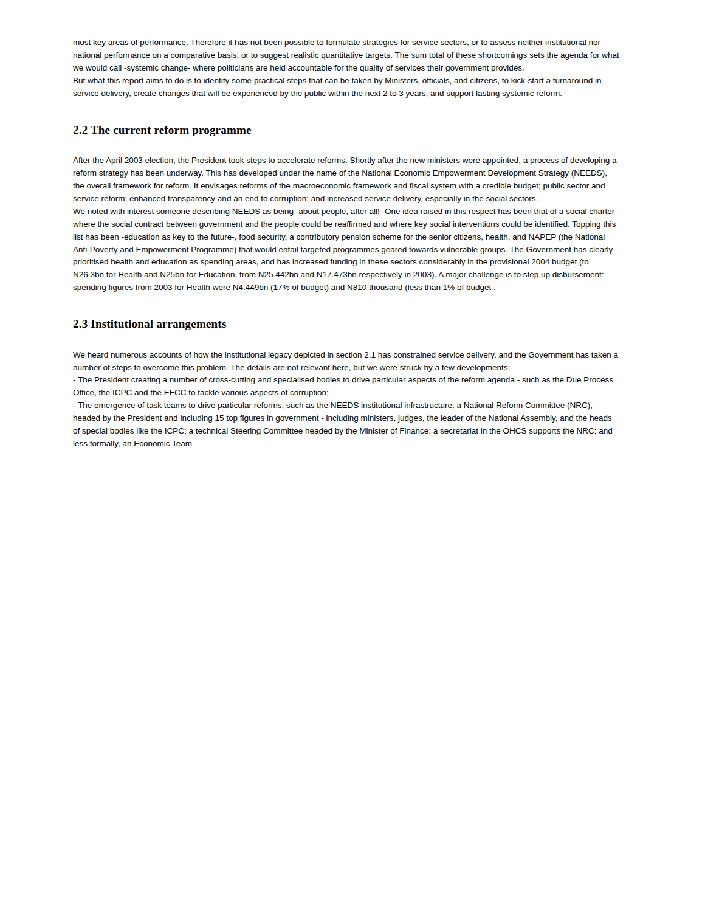most key areas of performance. Therefore it has not been possible to formulate strategies for service sectors, or to assess neither institutional nor national performance on a comparative basis, or to suggest realistic quantitative targets. The sum total of these shortcomings sets the agenda for what we would call -systemic change- where politicians are held accountable for the quality of services their government provides.
But what this report aims to do is to identify some practical steps that can be taken by Ministers, officials, and citizens, to kick-start a turnaround in service delivery, create changes that will be experienced by the public within the next 2 to 3 years, and support lasting systemic reform.
2.2 The current reform programme
After the April 2003 election, the President took steps to accelerate reforms. Shortly after the new ministers were appointed, a process of developing a reform strategy has been underway. This has developed under the name of the National Economic Empowerment Development Strategy (NEEDS), the overall framework for reform. It envisages reforms of the macroeconomic framework and fiscal system with a credible budget; public sector and service reform; enhanced transparency and an end to corruption; and increased service delivery, especially in the social sectors.
We noted with interest someone describing NEEDS as being -about people, after all!- One idea raised in this respect has been that of a social charter where the social contract between government and the people could be reaffirmed and where key social interventions could be identified. Topping this list has been -education as key to the future-, food security, a contributory pension scheme for the senior citizens, health, and NAPEP (the National Anti-Poverty and Empowerment Programme) that would entail targeted programmes geared towards vulnerable groups. The Government has clearly prioritised health and education as spending areas, and has increased funding in these sectors considerably in the provisional 2004 budget (to N26.3bn for Health and N25bn for Education, from N25.442bn and N17.473bn respectively in 2003). A major challenge is to step up disbursement: spending figures from 2003 for Health were N4.449bn (17% of budget) and N810 thousand (less than 1% of budget .
2.3 Institutional arrangements
We heard numerous accounts of how the institutional legacy depicted in section 2.1 has constrained service delivery, and the Government has taken a number of steps to overcome this problem. The details are not relevant here, but we were struck by a few developments:
- The President creating a number of cross-cutting and specialised bodies to drive particular aspects of the reform agenda - such as the Due Process Office, the ICPC and the EFCC to tackle various aspects of corruption;
- The emergence of task teams to drive particular reforms, such as the NEEDS institutional infrastructure: a National Reform Committee (NRC), headed by the President and including 15 top figures in government - including ministers, judges, the leader of the National Assembly, and the heads of special bodies like the ICPC; a technical Steering Committee headed by the Minister of Finance; a secretariat in the OHCS supports the NRC; and less formally, an Economic Team